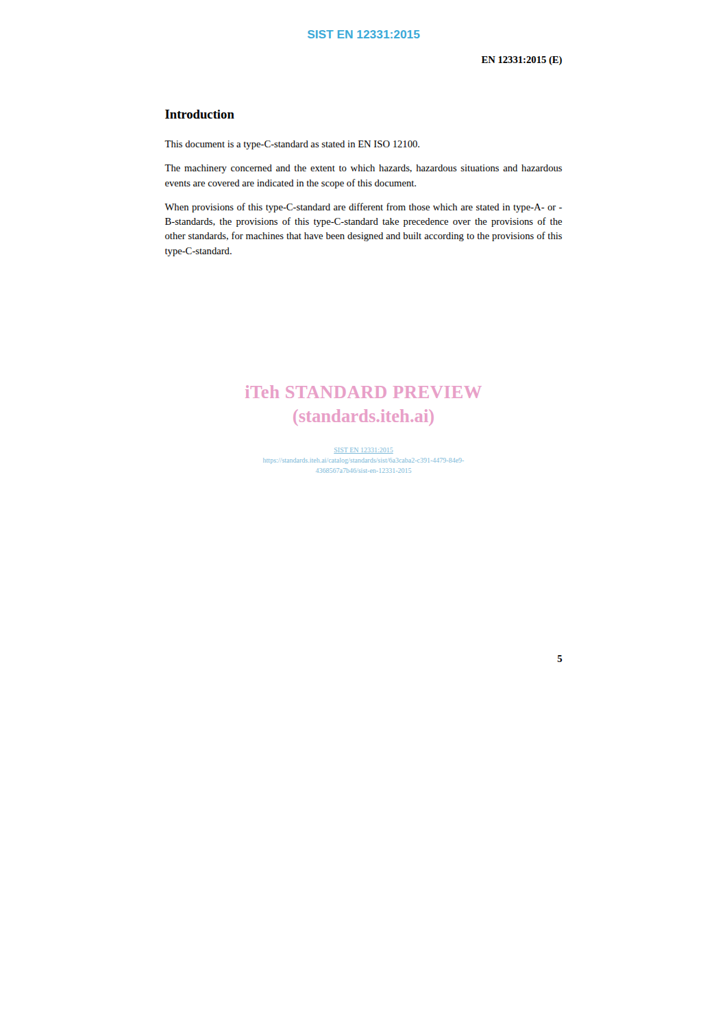SIST EN 12331:2015
EN 12331:2015 (E)
Introduction
This document is a type-C-standard as stated in EN ISO 12100.
The machinery concerned and the extent to which hazards, hazardous situations and hazardous events are covered are indicated in the scope of this document.
When provisions of this type-C-standard are different from those which are stated in type-A- or -B-standards, the provisions of this type-C-standard take precedence over the provisions of the other standards, for machines that have been designed and built according to the provisions of this type-C-standard.
iTeh STANDARD PREVIEW
(standards.iteh.ai)
SIST EN 12331:2015
https://standards.iteh.ai/catalog/standards/sist/6a3caba2-c391-4479-84e9-
4368567a7b46/sist-en-12331-2015
5